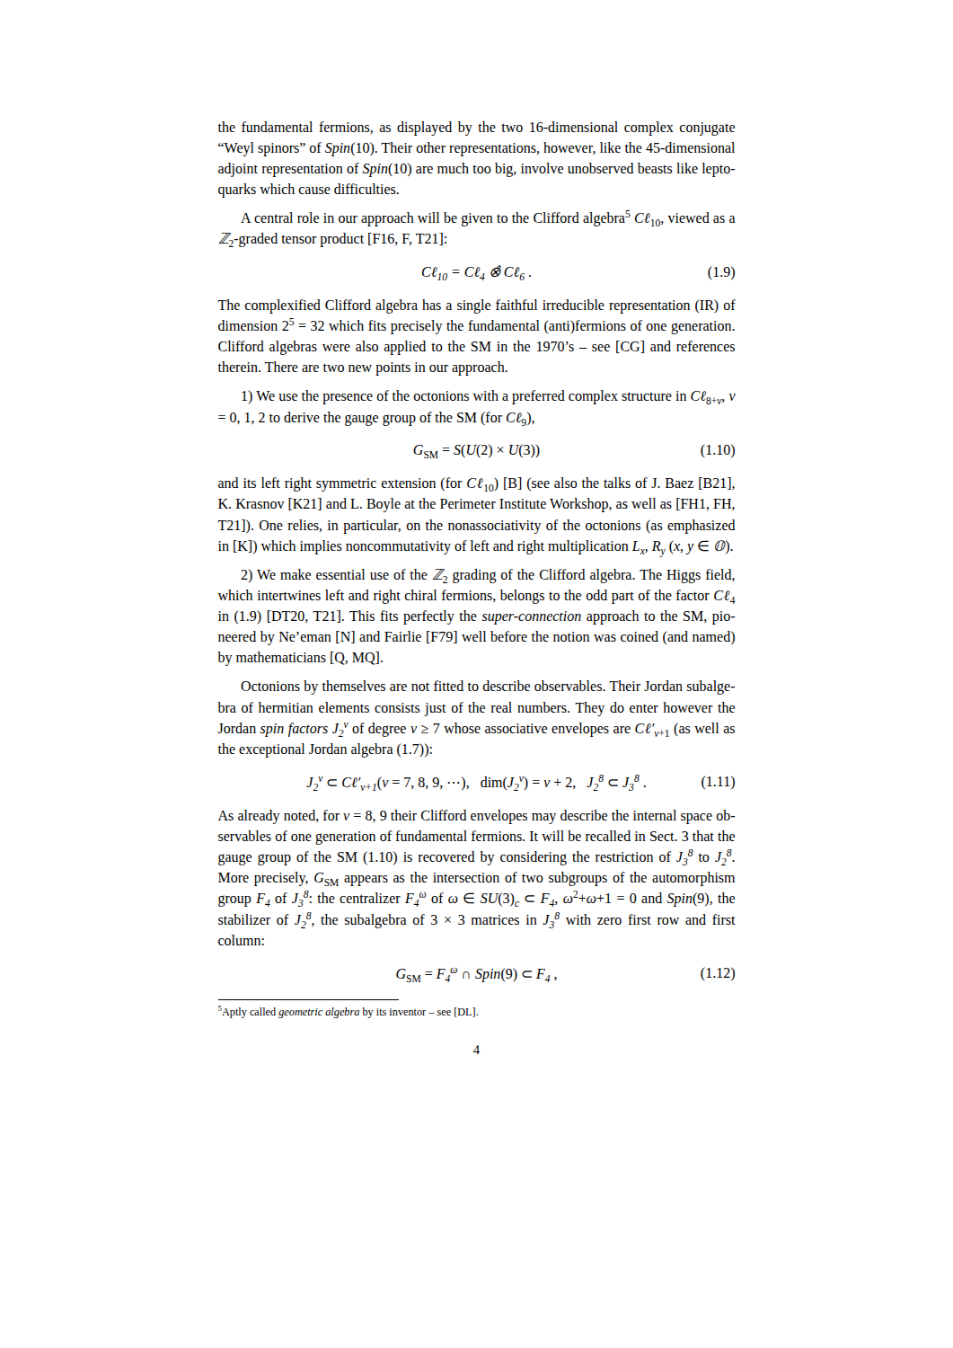the fundamental fermions, as displayed by the two 16-dimensional complex conjugate “Weyl spinors” of Spin(10). Their other representations, however, like the 45-dimensional adjoint representation of Spin(10) are much too big, involve unobserved beasts like leptoquarks which cause difficulties.
A central role in our approach will be given to the Clifford algebra5 Cℓ10, viewed as a ℤ2-graded tensor product [F16, F, T21]:
Cℓ10 = Cℓ4 ⊗̂ Cℓ6 . (1.9)
The complexified Clifford algebra has a single faithful irreducible representation (IR) of dimension 25 = 32 which fits precisely the fundamental (anti)fermions of one generation. Clifford algebras were also applied to the SM in the 1970’s – see [CG] and references therein. There are two new points in our approach.
1) We use the presence of the octonions with a preferred complex structure in Cℓ8+ν, ν = 0, 1, 2 to derive the gauge group of the SM (for Cℓ9),
GSM = S(U(2) × U(3)) (1.10)
and its left right symmetric extension (for Cℓ10) [B] (see also the talks of J. Baez [B21], K. Krasnov [K21] and L. Boyle at the Perimeter Institute Workshop, as well as [FH1, FH, T21]). One relies, in particular, on the nonassociativity of the octonions (as emphasized in [K]) which implies noncommutativity of left and right multiplication Lx, Ry (x, y ∈ 𝕆).
2) We make essential use of the ℤ2 grading of the Clifford algebra. The Higgs field, which intertwines left and right chiral fermions, belongs to the odd part of the factor Cℓ4 in (1.9) [DT20, T21]. This fits perfectly the super-connection approach to the SM, pioneered by Ne’eman [N] and Fairlie [F79] well before the notion was coined (and named) by mathematicians [Q, MQ].
Octonions by themselves are not fitted to describe observables. Their Jordan subalgebra of hermitian elements consists just of the real numbers. They do enter however the Jordan spin factors J2ν of degree ν ≥ 7 whose associative envelopes are Cℓ′ν+1 (as well as the exceptional Jordan algebra (1.7)):
J2ν ⊂ Cℓ′ν+1(ν = 7, 8, 9, ⋯), dim(J2ν) = ν + 2, J28 ⊂ J38 . (1.11)
As already noted, for ν = 8, 9 their Clifford envelopes may describe the internal space observables of one generation of fundamental fermions. It will be recalled in Sect. 3 that the gauge group of the SM (1.10) is recovered by considering the restriction of J38 to J28. More precisely, GSM appears as the intersection of two subgroups of the automorphism group F4 of J38: the centralizer F4ω of ω ∈ SU(3)c ⊂ F4, ω2+ω+1 = 0 and Spin(9), the stabilizer of J28, the subalgebra of 3 × 3 matrices in J38 with zero first row and first column:
GSM = F4ω ∩ Spin(9) ⊂ F4 , (1.12)
5Aptly called geometric algebra by its inventor – see [DL].
4